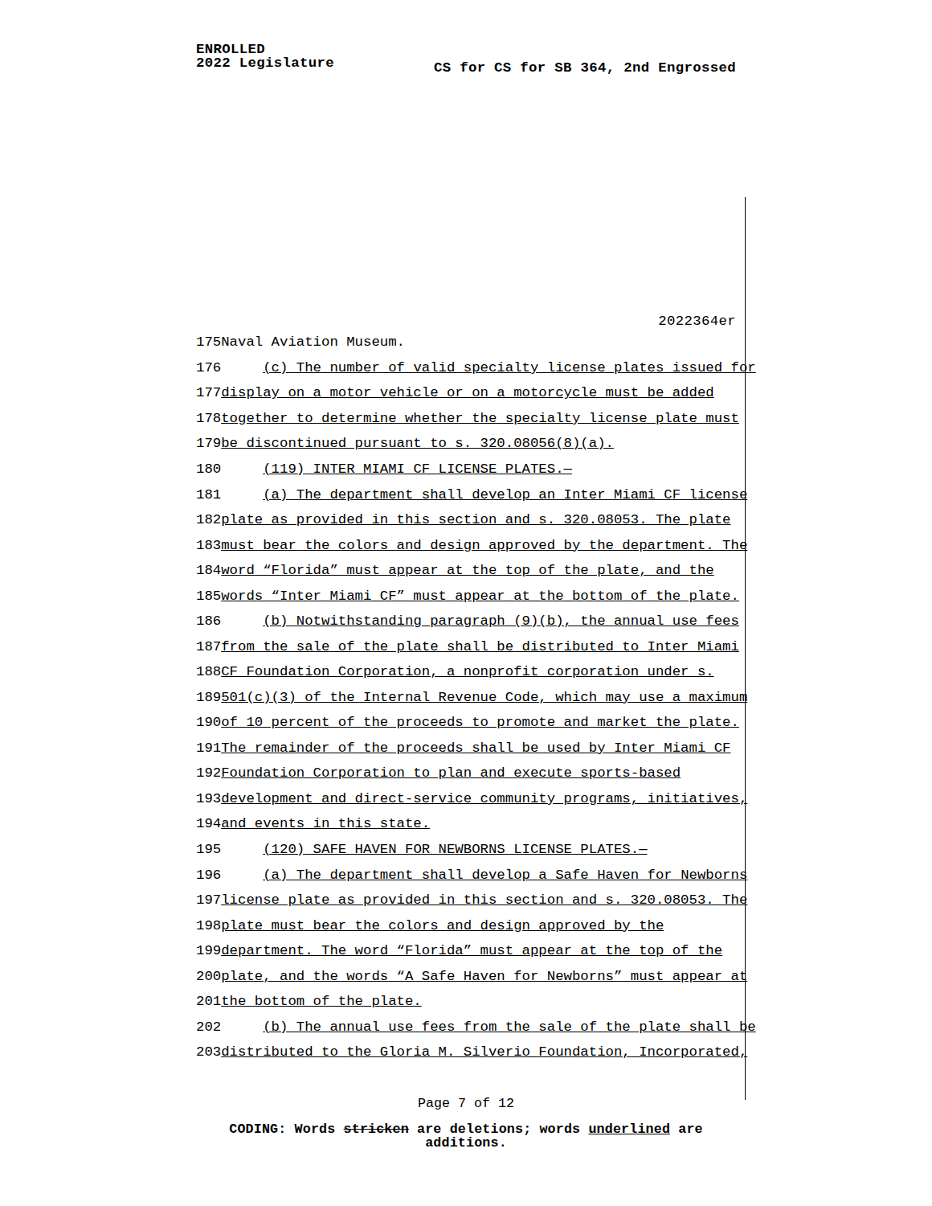ENROLLED 2022 Legislature
CS for CS for SB 364, 2nd Engrossed
2022364er
| 175 | Naval Aviation Museum. |
| 176 | (c) The number of valid specialty license plates issued for |
| 177 | display on a motor vehicle or on a motorcycle must be added |
| 178 | together to determine whether the specialty license plate must |
| 179 | be discontinued pursuant to s. 320.08056(8)(a). |
| 180 | (119) INTER MIAMI CF LICENSE PLATES.— |
| 181 | (a) The department shall develop an Inter Miami CF license |
| 182 | plate as provided in this section and s. 320.08053. The plate |
| 183 | must bear the colors and design approved by the department. The |
| 184 | word “Florida” must appear at the top of the plate, and the |
| 185 | words “Inter Miami CF” must appear at the bottom of the plate. |
| 186 | (b) Notwithstanding paragraph (9)(b), the annual use fees |
| 187 | from the sale of the plate shall be distributed to Inter Miami |
| 188 | CF Foundation Corporation, a nonprofit corporation under s. |
| 189 | 501(c)(3) of the Internal Revenue Code, which may use a maximum |
| 190 | of 10 percent of the proceeds to promote and market the plate. |
| 191 | The remainder of the proceeds shall be used by Inter Miami CF |
| 192 | Foundation Corporation to plan and execute sports-based |
| 193 | development and direct-service community programs, initiatives, |
| 194 | and events in this state. |
| 195 | (120) SAFE HAVEN FOR NEWBORNS LICENSE PLATES.— |
| 196 | (a) The department shall develop a Safe Haven for Newborns |
| 197 | license plate as provided in this section and s. 320.08053. The |
| 198 | plate must bear the colors and design approved by the |
| 199 | department. The word “Florida” must appear at the top of the |
| 200 | plate, and the words “A Safe Haven for Newborns” must appear at |
| 201 | the bottom of the plate. |
| 202 | (b) The annual use fees from the sale of the plate shall be |
| 203 | distributed to the Gloria M. Silverio Foundation, Incorporated, |
Page 7 of 12
CODING: Words stricken are deletions; words underlined are additions.